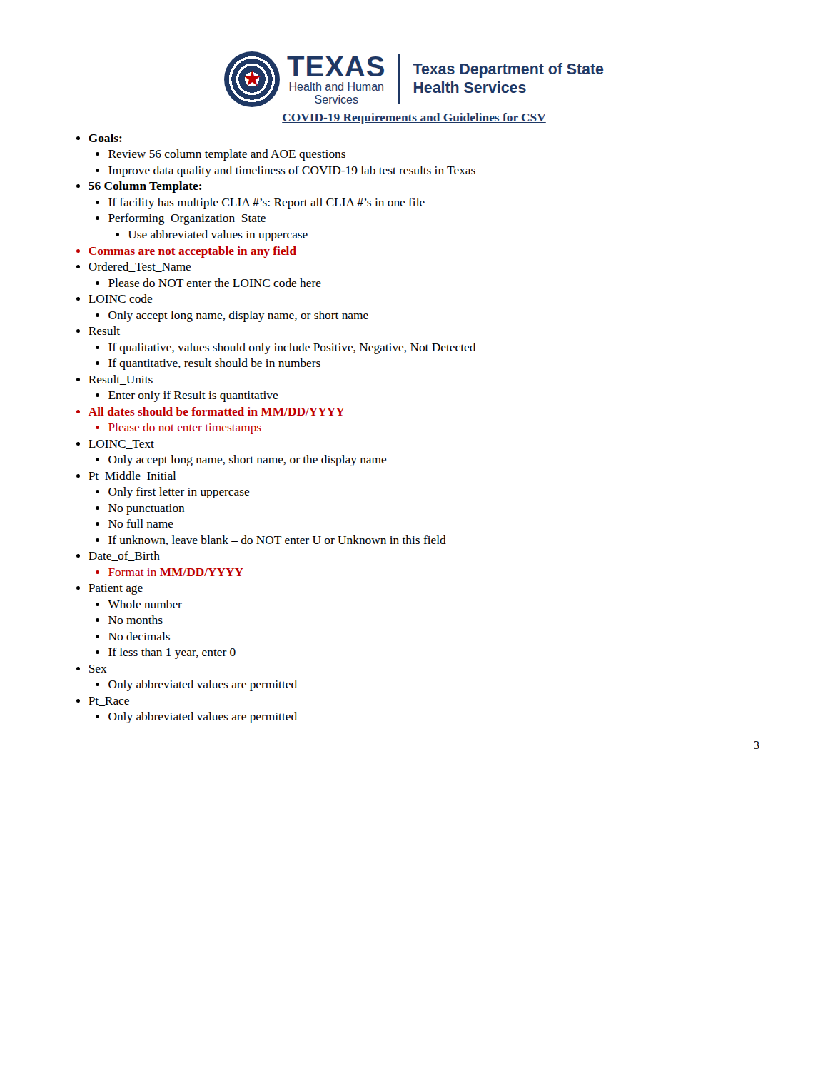TEXAS
Health and Human
Services
Texas Department of State
Health Services
COVID-19 Requirements and Guidelines for CSV
Goals:
Review 56 column template and AOE questions
Improve data quality and timeliness of COVID-19 lab test results in Texas
56 Column Template:
If facility has multiple CLIA #’s: Report all CLIA #’s in one file
Performing_Organization_State
Use abbreviated values in uppercase
Commas are not acceptable in any field
Ordered_Test_Name
Please do NOT enter the LOINC code here
LOINC code
Only accept long name, display name, or short name
Result
If qualitative, values should only include Positive, Negative, Not Detected
If quantitative, result should be in numbers
Result_Units
Enter only if Result is quantitative
All dates should be formatted in MM/DD/YYYY
Please do not enter timestamps
LOINC_Text
Only accept long name, short name, or the display name
Pt_Middle_Initial
Only first letter in uppercase
No punctuation
No full name
If unknown, leave blank – do NOT enter U or Unknown in this field
Date_of_Birth
Format in MM/DD/YYYY
Patient age
Whole number
No months
No decimals
If less than 1 year, enter 0
Sex
Only abbreviated values are permitted
Pt_Race
Only abbreviated values are permitted
3